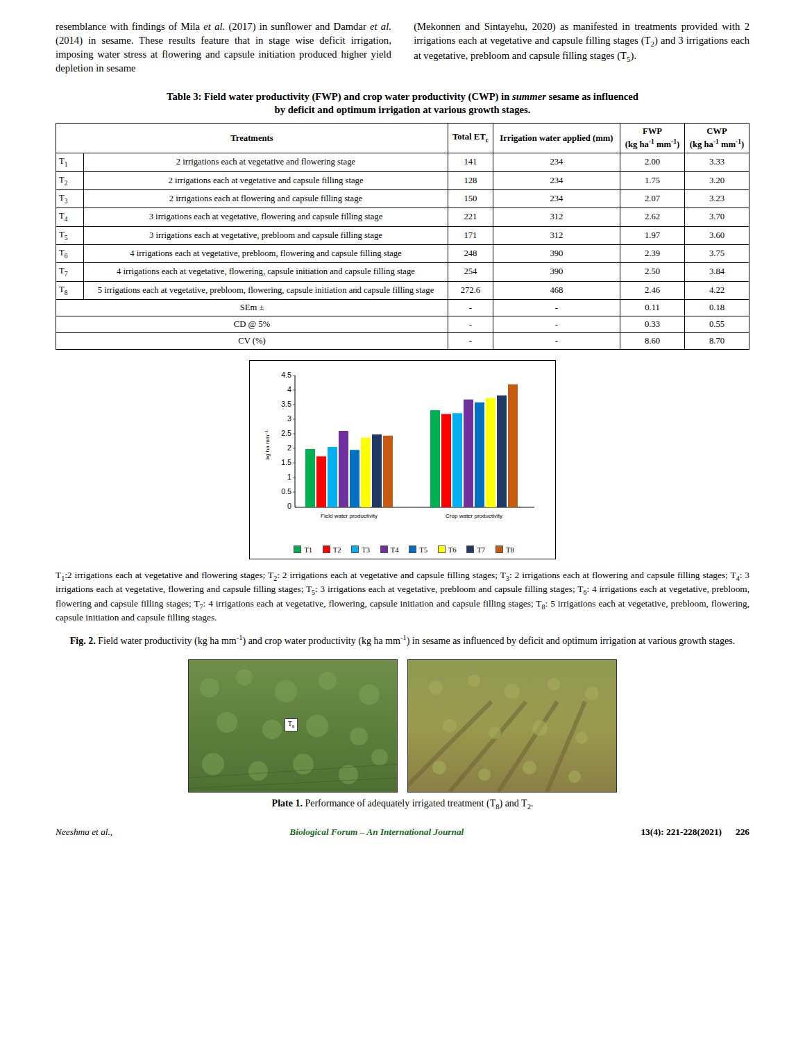resemblance with findings of Mila et al. (2017) in sunflower and Damdar et al. (2014) in sesame. These results feature that in stage wise deficit irrigation, imposing water stress at flowering and capsule initiation produced higher yield depletion in sesame
(Mekonnen and Sintayehu, 2020) as manifested in treatments provided with 2 irrigations each at vegetative and capsule filling stages (T2) and 3 irrigations each at vegetative, prebloom and capsule filling stages (T5).
Table 3: Field water productivity (FWP) and crop water productivity (CWP) in summer sesame as influenced
by deficit and optimum irrigation at various growth stages.
| Treatments | Total ET c | Irrigation water applied (mm) | FWP (kg ha -1 mm -1 ) | CWP (kg ha -1 mm -1 ) |
| --- | --- | --- | --- | --- |
| T 1 | 2 irrigations each at vegetative and flowering stage | 141 | 234 | 2.00 | 3.33 |
| T 2 | 2 irrigations each at vegetative and capsule filling stage | 128 | 234 | 1.75 | 3.20 |
| T 3 | 2 irrigations each at flowering and capsule filling stage | 150 | 234 | 2.07 | 3.23 |
| T 4 | 3 irrigations each at vegetative, flowering and capsule filling stage | 221 | 312 | 2.62 | 3.70 |
| T 5 | 3 irrigations each at vegetative, prebloom and capsule filling stage | 171 | 312 | 1.97 | 3.60 |
| T 6 | 4 irrigations each at vegetative, prebloom, flowering and capsule filling stage | 248 | 390 | 2.39 | 3.75 |
| T 7 | 4 irrigations each at vegetative, flowering, capsule initiation and capsule filling stage | 254 | 390 | 2.50 | 3.84 |
| T 8 | 5 irrigations each at vegetative, prebloom, flowering, capsule initiation and capsule filling stage | 272.6 | 468 | 2.46 | 4.22 |
| SEm ± | - | - | 0.11 | 0.18 |
| CD @ 5% | - | - | 0.33 | 0.55 |
| CV (%) | - | - | 8.60 | 8.70 |
4.5 4 3.5 3 2.5 2 1.5 1 0.5 0 kg ha mm⁻¹ Field water productivity Crop water productivity
T1 T2 T3 T4 T5 T6 T7 T8
T1:2 irrigations each at vegetative and flowering stages; T2: 2 irrigations each at vegetative and capsule filling stages; T3: 2 irrigations each at flowering and capsule filling stages; T4: 3 irrigations each at vegetative, flowering and capsule filling stages; T5: 3 irrigations each at vegetative, prebloom and capsule filling stages; T6: 4 irrigations each at vegetative, prebloom, flowering and capsule filling stages; T7: 4 irrigations each at vegetative, flowering, capsule initiation and capsule filling stages; T8: 5 irrigations each at vegetative, prebloom, flowering, capsule initiation and capsule filling stages.
Fig. 2. Field water productivity (kg ha mm-1) and crop water productivity (kg ha mm-1) in sesame as influenced by deficit and optimum irrigation at various growth stages.
T8
Plate 1. Performance of adequately irrigated treatment (T8) and T2.
Neeshma et al.,
Biological Forum – An International Journal
13(4): 221-228(2021)
226